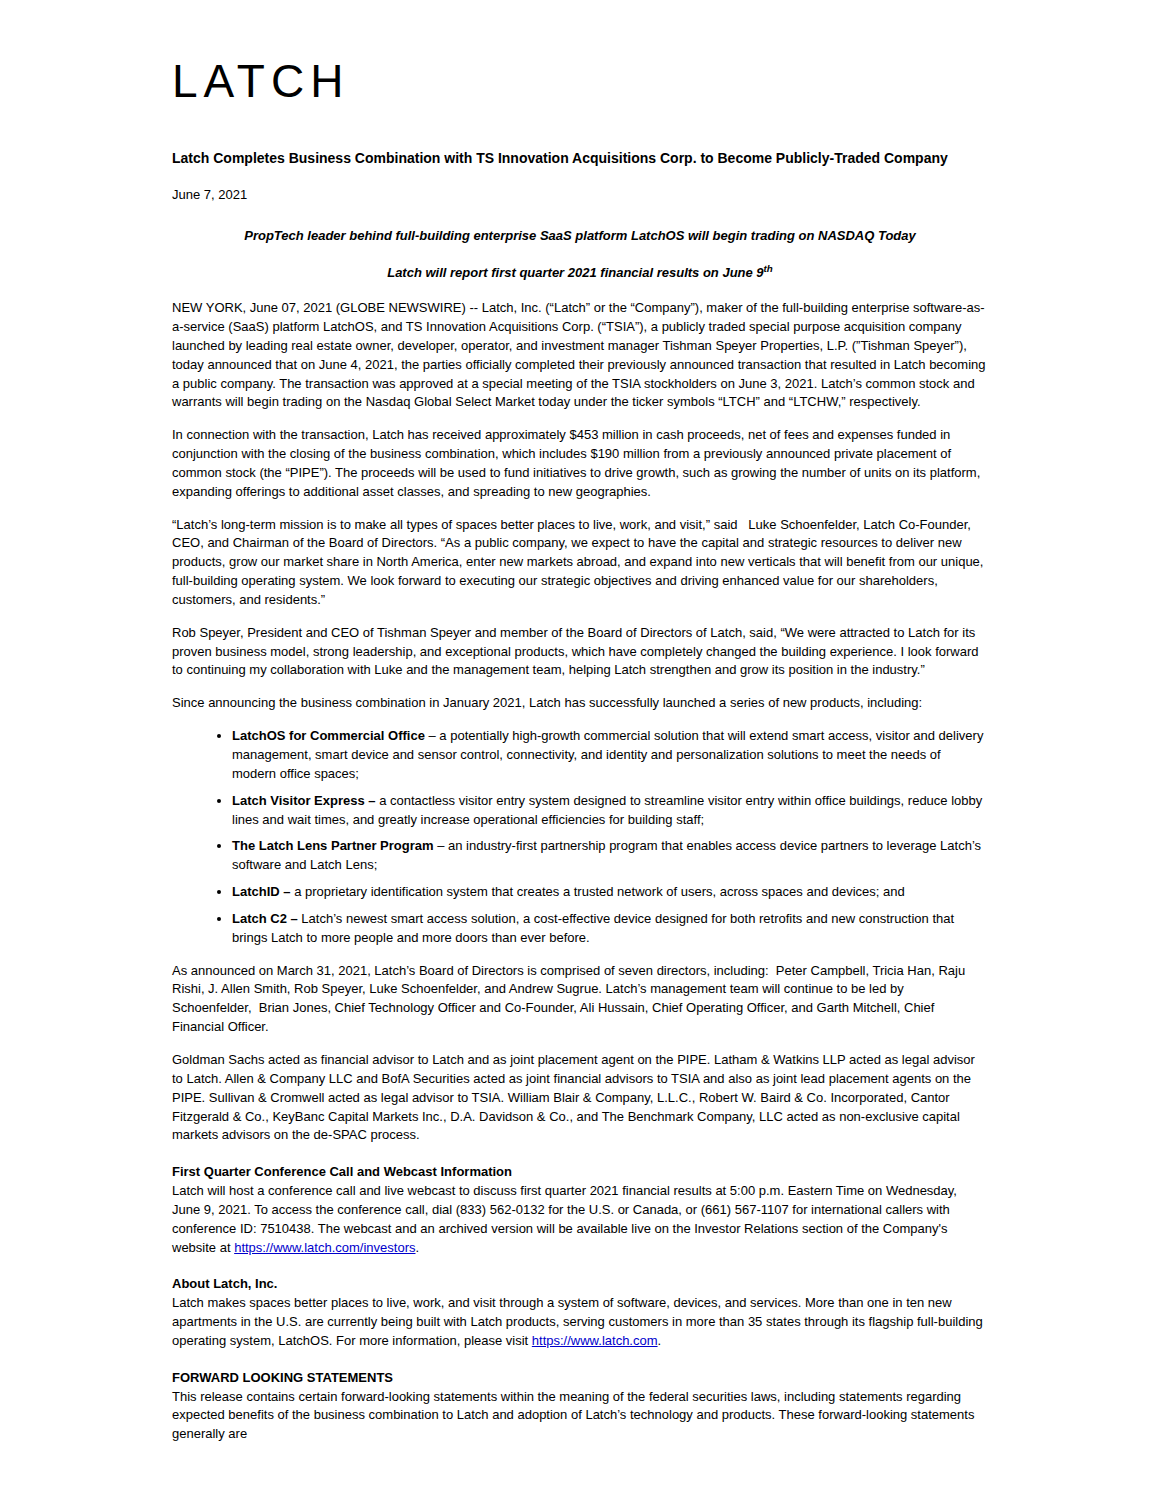LATCH
Latch Completes Business Combination with TS Innovation Acquisitions Corp. to Become Publicly-Traded Company
June 7, 2021
PropTech leader behind full-building enterprise SaaS platform LatchOS will begin trading on NASDAQ Today
Latch will report first quarter 2021 financial results on June 9th
NEW YORK, June 07, 2021 (GLOBE NEWSWIRE) -- Latch, Inc. (“Latch” or the “Company”), maker of the full-building enterprise software-as-a-service (SaaS) platform LatchOS, and TS Innovation Acquisitions Corp. (“TSIA”), a publicly traded special purpose acquisition company launched by leading real estate owner, developer, operator, and investment manager Tishman Speyer Properties, L.P. (”Tishman Speyer”), today announced that on June 4, 2021, the parties officially completed their previously announced transaction that resulted in Latch becoming a public company. The transaction was approved at a special meeting of the TSIA stockholders on June 3, 2021. Latch’s common stock and warrants will begin trading on the Nasdaq Global Select Market today under the ticker symbols “LTCH” and “LTCHW,” respectively.
In connection with the transaction, Latch has received approximately $453 million in cash proceeds, net of fees and expenses funded in conjunction with the closing of the business combination, which includes $190 million from a previously announced private placement of common stock (the “PIPE”). The proceeds will be used to fund initiatives to drive growth, such as growing the number of units on its platform, expanding offerings to additional asset classes, and spreading to new geographies.
“Latch’s long-term mission is to make all types of spaces better places to live, work, and visit,” said Luke Schoenfelder, Latch Co-Founder, CEO, and Chairman of the Board of Directors. “As a public company, we expect to have the capital and strategic resources to deliver new products, grow our market share in North America, enter new markets abroad, and expand into new verticals that will benefit from our unique, full-building operating system. We look forward to executing our strategic objectives and driving enhanced value for our shareholders, customers, and residents.”
Rob Speyer, President and CEO of Tishman Speyer and member of the Board of Directors of Latch, said, “We were attracted to Latch for its proven business model, strong leadership, and exceptional products, which have completely changed the building experience. I look forward to continuing my collaboration with Luke and the management team, helping Latch strengthen and grow its position in the industry.”
Since announcing the business combination in January 2021, Latch has successfully launched a series of new products, including:
LatchOS for Commercial Office – a potentially high-growth commercial solution that will extend smart access, visitor and delivery management, smart device and sensor control, connectivity, and identity and personalization solutions to meet the needs of modern office spaces;
Latch Visitor Express – a contactless visitor entry system designed to streamline visitor entry within office buildings, reduce lobby lines and wait times, and greatly increase operational efficiencies for building staff;
The Latch Lens Partner Program – an industry-first partnership program that enables access device partners to leverage Latch’s software and Latch Lens;
LatchID – a proprietary identification system that creates a trusted network of users, across spaces and devices; and
Latch C2 – Latch’s newest smart access solution, a cost-effective device designed for both retrofits and new construction that brings Latch to more people and more doors than ever before.
As announced on March 31, 2021, Latch’s Board of Directors is comprised of seven directors, including: Peter Campbell, Tricia Han, Raju Rishi, J. Allen Smith, Rob Speyer, Luke Schoenfelder, and Andrew Sugrue. Latch’s management team will continue to be led by Schoenfelder, Brian Jones, Chief Technology Officer and Co-Founder, Ali Hussain, Chief Operating Officer, and Garth Mitchell, Chief Financial Officer.
Goldman Sachs acted as financial advisor to Latch and as joint placement agent on the PIPE. Latham & Watkins LLP acted as legal advisor to Latch. Allen & Company LLC and BofA Securities acted as joint financial advisors to TSIA and also as joint lead placement agents on the PIPE. Sullivan & Cromwell acted as legal advisor to TSIA. William Blair & Company, L.L.C., Robert W. Baird & Co. Incorporated, Cantor Fitzgerald & Co., KeyBanc Capital Markets Inc., D.A. Davidson & Co., and The Benchmark Company, LLC acted as non-exclusive capital markets advisors on the de-SPAC process.
First Quarter Conference Call and Webcast Information
Latch will host a conference call and live webcast to discuss first quarter 2021 financial results at 5:00 p.m. Eastern Time on Wednesday, June 9, 2021. To access the conference call, dial (833) 562-0132 for the U.S. or Canada, or (661) 567-1107 for international callers with conference ID: 7510438. The webcast and an archived version will be available live on the Investor Relations section of the Company's website at https://www.latch.com/investors.
About Latch, Inc.
Latch makes spaces better places to live, work, and visit through a system of software, devices, and services. More than one in ten new apartments in the U.S. are currently being built with Latch products, serving customers in more than 35 states through its flagship full-building operating system, LatchOS. For more information, please visit https://www.latch.com.
FORWARD LOOKING STATEMENTS
This release contains certain forward-looking statements within the meaning of the federal securities laws, including statements regarding expected benefits of the business combination to Latch and adoption of Latch’s technology and products. These forward-looking statements generally are